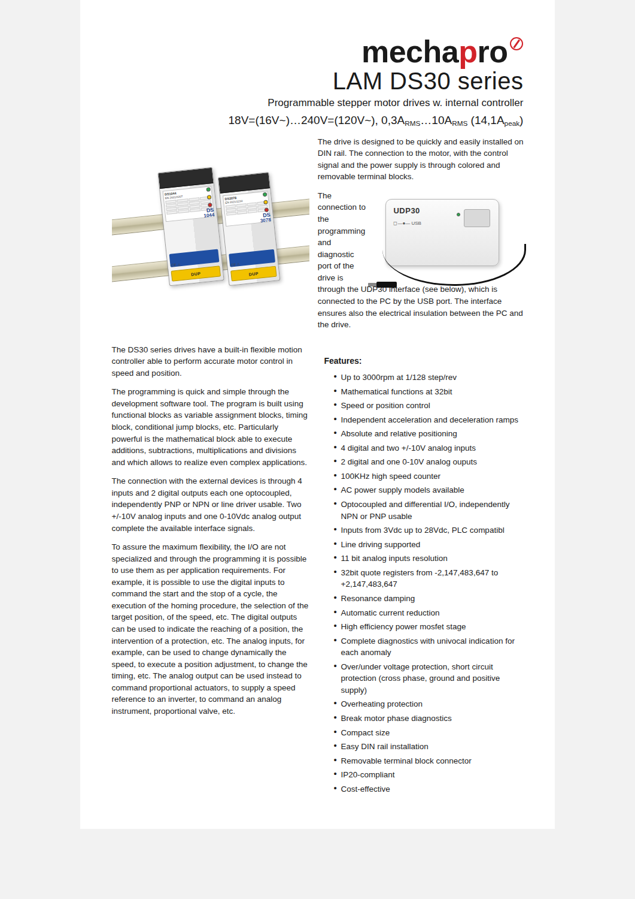mechapro
LAM DS30 series
Programmable stepper motor drives w. internal controller
18V=(16V~)…240V=(120V~), 0,3ARMS…10ARMS (14,1Apeak)
DS1044 EN 2021/2207
DS1044
CE ⚠
DUP
DS3078 EN 2021/2210
DS3078
CE ⚠
DUP
The drive is designed to be quickly and easily installed on DIN rail. The connection to the motor, with the control signal and the power supply is through colored and removable terminal blocks.
UDP30 ◻—●— USB
The connection to the programming and diagnostic port of the drive is through the UDP30 interface (see below), which is connected to the PC by the USB port. The interface ensures also the electrical insulation between the PC and the drive.
The DS30 series drives have a built-in flexible motion controller able to perform accurate motor control in speed and position.
The programming is quick and simple through the development software tool. The program is built using functional blocks as variable assignment blocks, timing block, conditional jump blocks, etc. Particularly powerful is the mathematical block able to execute additions, subtractions, multiplications and divisions and which allows to realize even complex applications.
The connection with the external devices is through 4 inputs and 2 digital outputs each one optocoupled, independently PNP or NPN or line driver usable. Two +/-10V analog inputs and one 0-10Vdc analog output complete the available interface signals.
To assure the maximum flexibility, the I/O are not specialized and through the programming it is possible to use them as per application requirements. For example, it is possible to use the digital inputs to command the start and the stop of a cycle, the execution of the homing procedure, the selection of the target position, of the speed, etc. The digital outputs can be used to indicate the reaching of a position, the intervention of a protection, etc. The analog inputs, for example, can be used to change dynamically the speed, to execute a position adjustment, to change the timing, etc. The analog output can be used instead to command proportional actuators, to supply a speed reference to an inverter, to command an analog instrument, proportional valve, etc.
Features:
Up to 3000rpm at 1/128 step/rev
Mathematical functions at 32bit
Speed or position control
Independent acceleration and deceleration ramps
Absolute and relative positioning
4 digital and two +/-10V analog inputs
2 digital and one 0-10V analog ouputs
100KHz high speed counter
AC power supply models available
Optocoupled and differential I/O, independently NPN or PNP usable
Inputs from 3Vdc up to 28Vdc, PLC compatibl
Line driving supported
11 bit analog inputs resolution
32bit quote registers from -2,147,483,647 to +2,147,483,647
Resonance damping
Automatic current reduction
High efficiency power mosfet stage
Complete diagnostics with univocal indication for each anomaly
Over/under voltage protection, short circuit protection (cross phase, ground and positive supply)
Overheating protection
Break motor phase diagnostics
Compact size
Easy DIN rail installation
Removable terminal block connector
IP20-compliant
Cost-effective